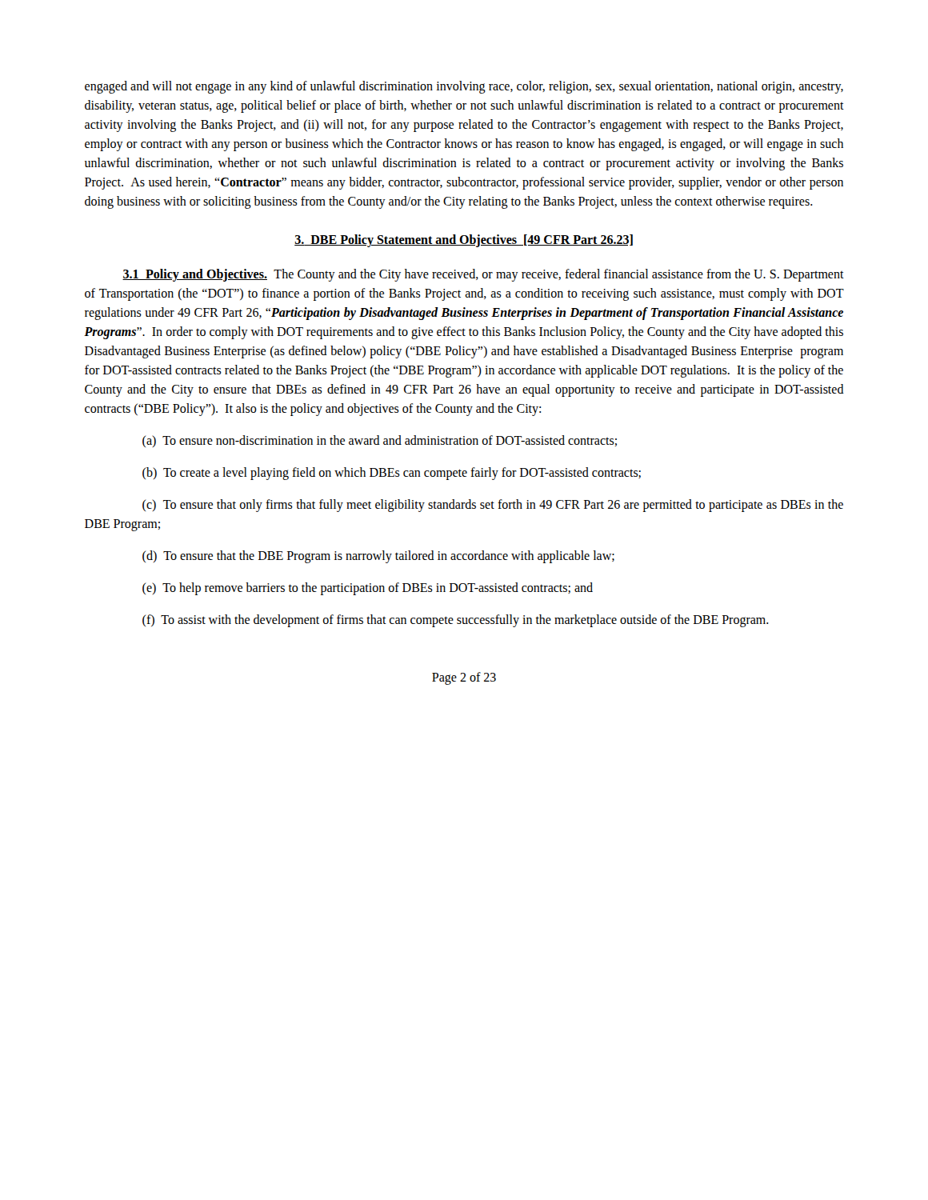engaged and will not engage in any kind of unlawful discrimination involving race, color, religion, sex, sexual orientation, national origin, ancestry, disability, veteran status, age, political belief or place of birth, whether or not such unlawful discrimination is related to a contract or procurement activity involving the Banks Project, and (ii) will not, for any purpose related to the Contractor’s engagement with respect to the Banks Project, employ or contract with any person or business which the Contractor knows or has reason to know has engaged, is engaged, or will engage in such unlawful discrimination, whether or not such unlawful discrimination is related to a contract or procurement activity or involving the Banks Project. As used herein, “Contractor” means any bidder, contractor, subcontractor, professional service provider, supplier, vendor or other person doing business with or soliciting business from the County and/or the City relating to the Banks Project, unless the context otherwise requires.
3. DBE Policy Statement and Objectives [49 CFR Part 26.23]
3.1 Policy and Objectives. The County and the City have received, or may receive, federal financial assistance from the U. S. Department of Transportation (the “DOT”) to finance a portion of the Banks Project and, as a condition to receiving such assistance, must comply with DOT regulations under 49 CFR Part 26, “Participation by Disadvantaged Business Enterprises in Department of Transportation Financial Assistance Programs”. In order to comply with DOT requirements and to give effect to this Banks Inclusion Policy, the County and the City have adopted this Disadvantaged Business Enterprise (as defined below) policy (“DBE Policy”) and have established a Disadvantaged Business Enterprise program for DOT-assisted contracts related to the Banks Project (the “DBE Program”) in accordance with applicable DOT regulations. It is the policy of the County and the City to ensure that DBEs as defined in 49 CFR Part 26 have an equal opportunity to receive and participate in DOT-assisted contracts (“DBE Policy”). It also is the policy and objectives of the County and the City:
(a) To ensure non-discrimination in the award and administration of DOT-assisted contracts;
(b) To create a level playing field on which DBEs can compete fairly for DOT-assisted contracts;
(c) To ensure that only firms that fully meet eligibility standards set forth in 49 CFR Part 26 are permitted to participate as DBEs in the DBE Program;
(d) To ensure that the DBE Program is narrowly tailored in accordance with applicable law;
(e) To help remove barriers to the participation of DBEs in DOT-assisted contracts; and
(f) To assist with the development of firms that can compete successfully in the marketplace outside of the DBE Program.
Page 2 of 23